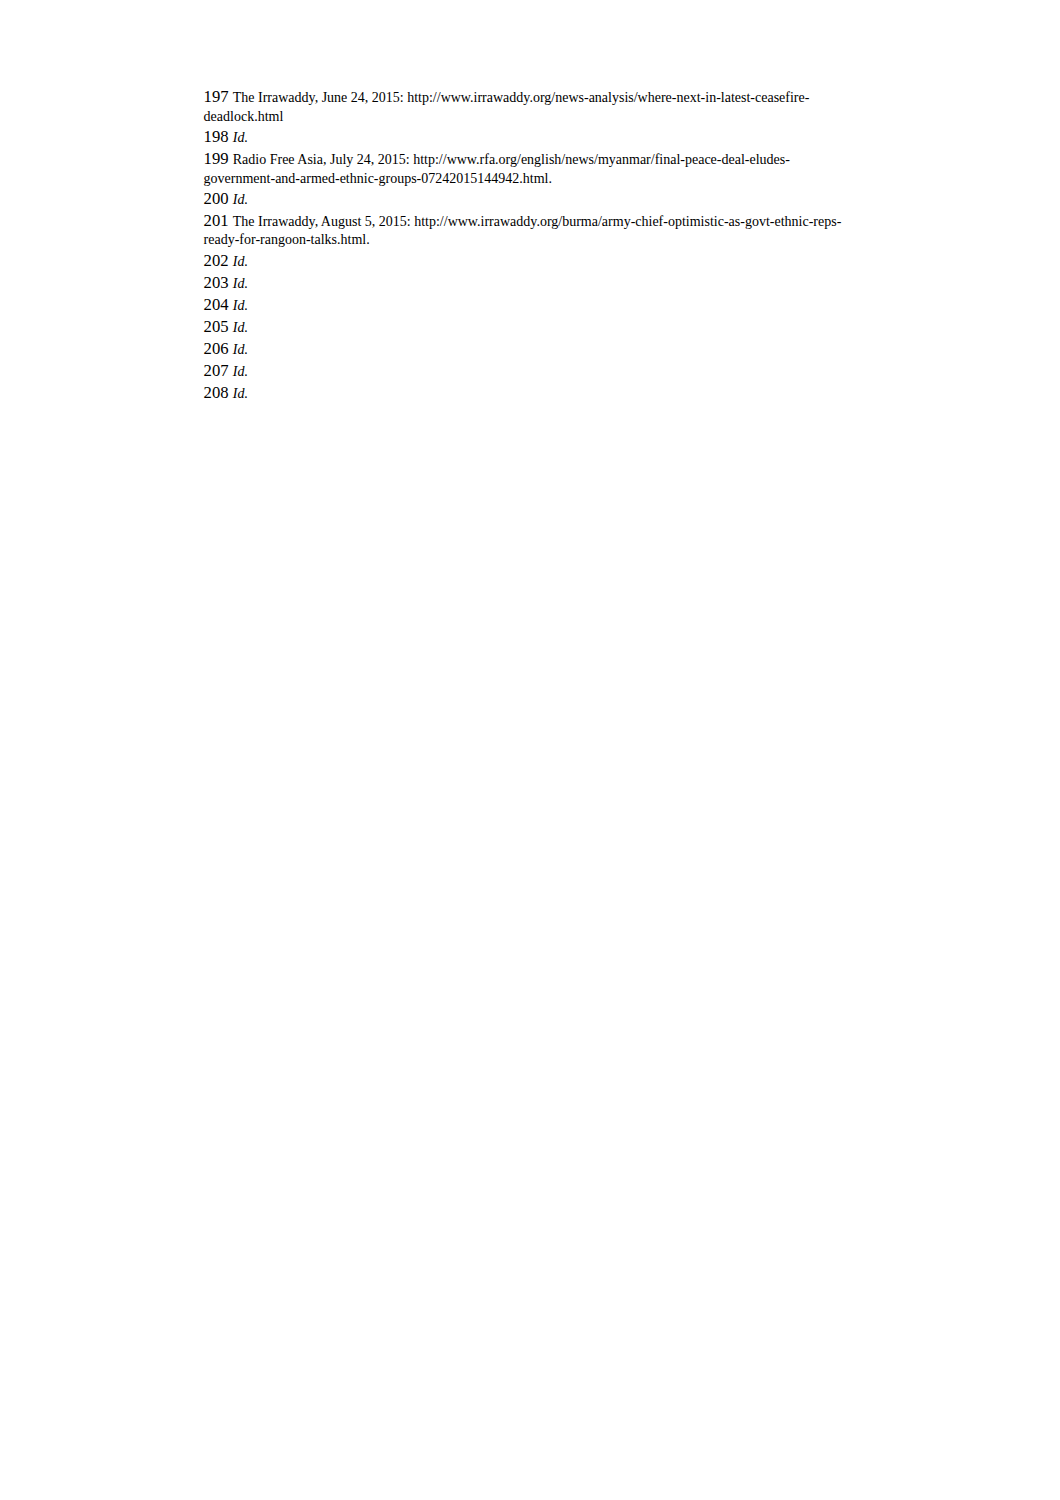The Irrawaddy, June 24, 2015: http://www.irrawaddy.org/news-analysis/where-next-in-latest-ceasefire-deadlock.html
Id.
Radio Free Asia, July 24, 2015: http://www.rfa.org/english/news/myanmar/final-peace-deal-eludes-government-and-armed-ethnic-groups-07242015144942.html.
Id.
The Irrawaddy, August 5, 2015: http://www.irrawaddy.org/burma/army-chief-optimistic-as-govt-ethnic-reps-ready-for-rangoon-talks.html.
Id.
Id.
Id.
Id.
Id.
Id.
Id.